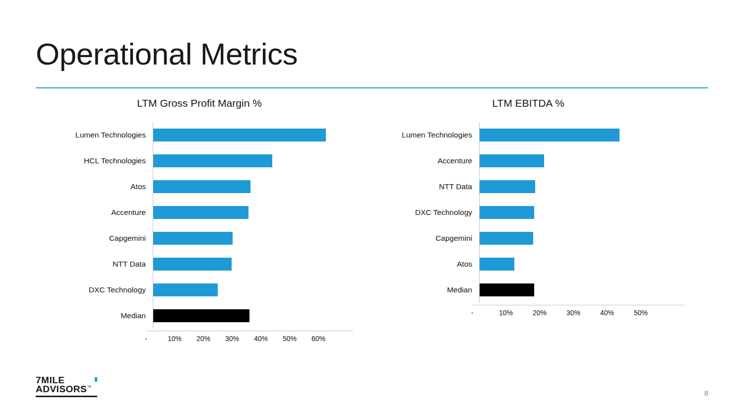Operational Metrics
LTM Gross Profit Margin %
Lumen Technologies
HCL Technologies
Atos
Accenture
Capgemini
NTT Data
DXC Technology
Median
- 10% 20% 30% 40% 50% 60%
LTM EBITDA %
Lumen Technologies
Accenture
NTT Data
DXC Technology
Capgemini
Atos
Median
- 10% 20% 30% 40% 50%
7MILE
ADVISORS™
8